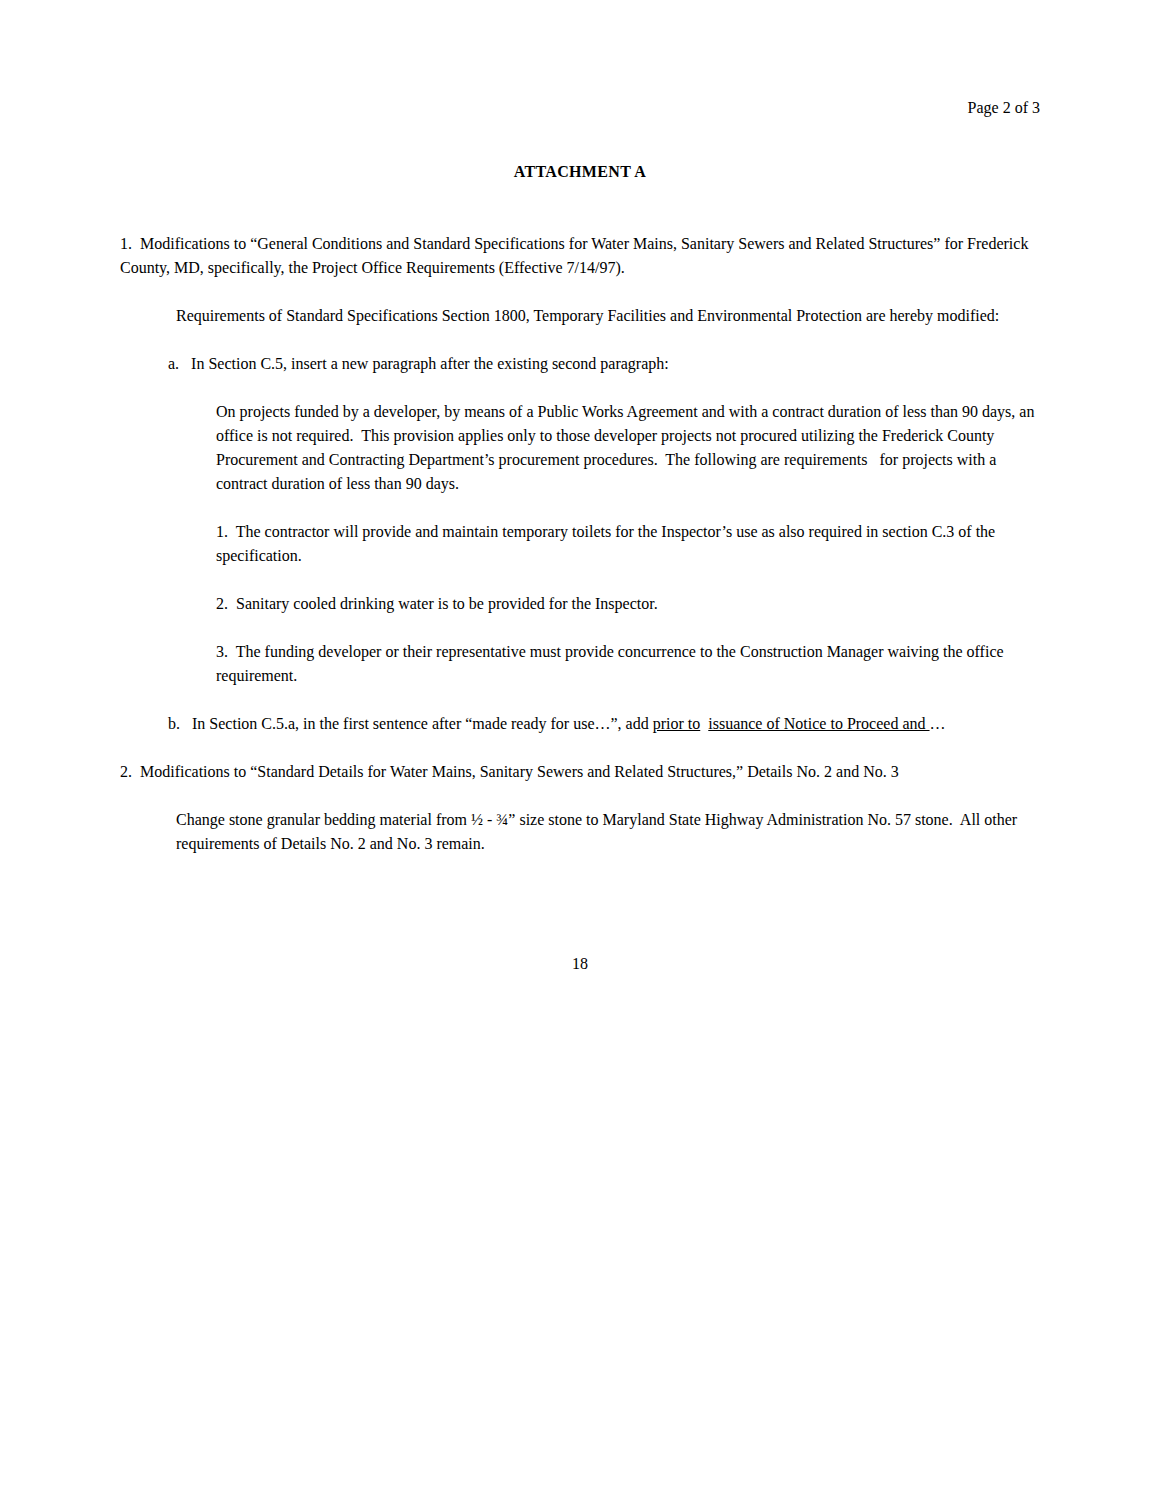Page 2 of 3
ATTACHMENT A
1. Modifications to “General Conditions and Standard Specifications for Water Mains, Sanitary Sewers and Related Structures” for Frederick County, MD, specifically, the Project Office Requirements (Effective 7/14/97).
Requirements of Standard Specifications Section 1800, Temporary Facilities and Environmental Protection are hereby modified:
a. In Section C.5, insert a new paragraph after the existing second paragraph:
On projects funded by a developer, by means of a Public Works Agreement and with a contract duration of less than 90 days, an office is not required. This provision applies only to those developer projects not procured utilizing the Frederick County Procurement and Contracting Department’s procurement procedures. The following are requirements for projects with a contract duration of less than 90 days.
1. The contractor will provide and maintain temporary toilets for the Inspector’s use as also required in section C.3 of the specification.
2. Sanitary cooled drinking water is to be provided for the Inspector.
3. The funding developer or their representative must provide concurrence to the Construction Manager waiving the office requirement.
b. In Section C.5.a, in the first sentence after “made ready for use…”, add prior to issuance of Notice to Proceed and …
2. Modifications to “Standard Details for Water Mains, Sanitary Sewers and Related Structures,” Details No. 2 and No. 3
Change stone granular bedding material from ½ - ¾” size stone to Maryland State Highway Administration No. 57 stone. All other requirements of Details No. 2 and No. 3 remain.
18